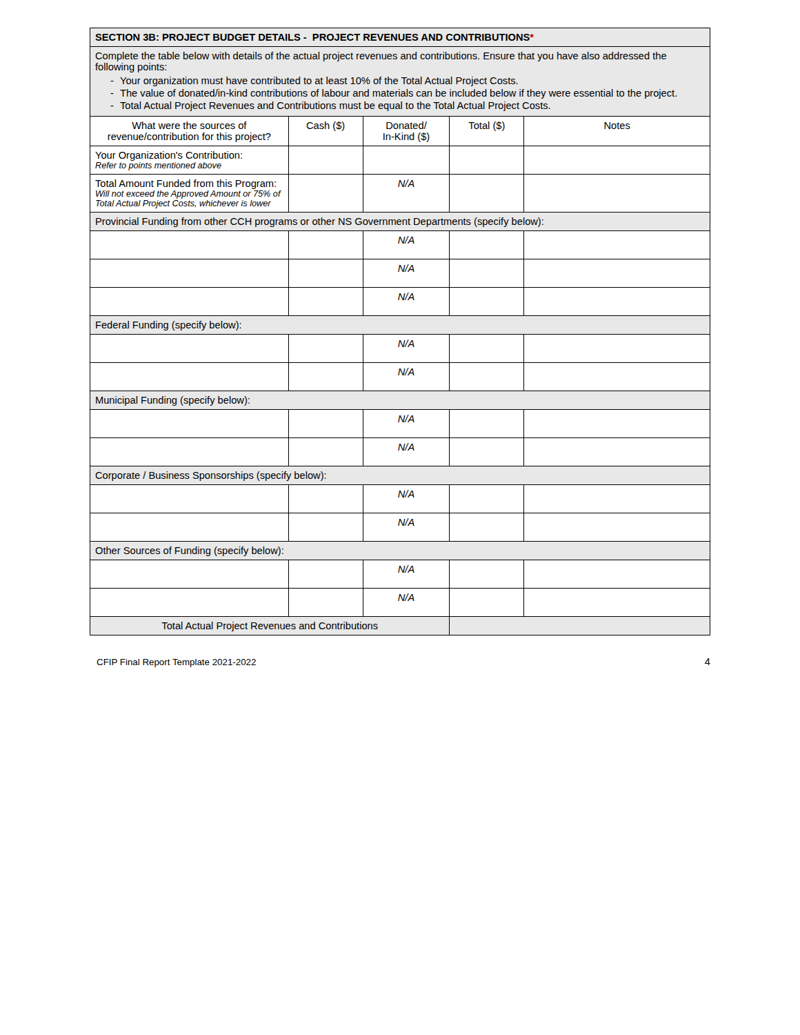| SECTION 3B: PROJECT BUDGET DETAILS - PROJECT REVENUES AND CONTRIBUTIONS * |
| Complete the table below with details of the actual project revenues and contributions. Ensure that you have also addressed the following points: Your organization must have contributed to at least 10% of the Total Actual Project Costs. The value of donated/in-kind contributions of labour and materials can be included below if they were essential to the project. Total Actual Project Revenues and Contributions must be equal to the Total Actual Project Costs. |
| What were the sources of revenue/contribution for this project? | Cash ($) | Donated/ In-Kind ($) | Total ($) | Notes |
| Your Organization's Contribution: Refer to points mentioned above | | | | |
| Total Amount Funded from this Program: Will not exceed the Approved Amount or 75% of Total Actual Project Costs, whichever is lower | | N/A | | |
| Provincial Funding from other CCH programs or other NS Government Departments (specify below): |
| | | N/A | | |
| | | N/A | | |
| | | N/A | | |
| Federal Funding (specify below): |
| | | N/A | | |
| | | N/A | | |
| Municipal Funding (specify below): |
| | | N/A | | |
| | | N/A | | |
| Corporate / Business Sponsorships (specify below): |
| | | N/A | | |
| | | N/A | | |
| Other Sources of Funding (specify below): |
| | | N/A | | |
| | | N/A | | |
| Total Actual Project Revenues and Contributions | |
CFIP Final Report Template 2021-2022
4